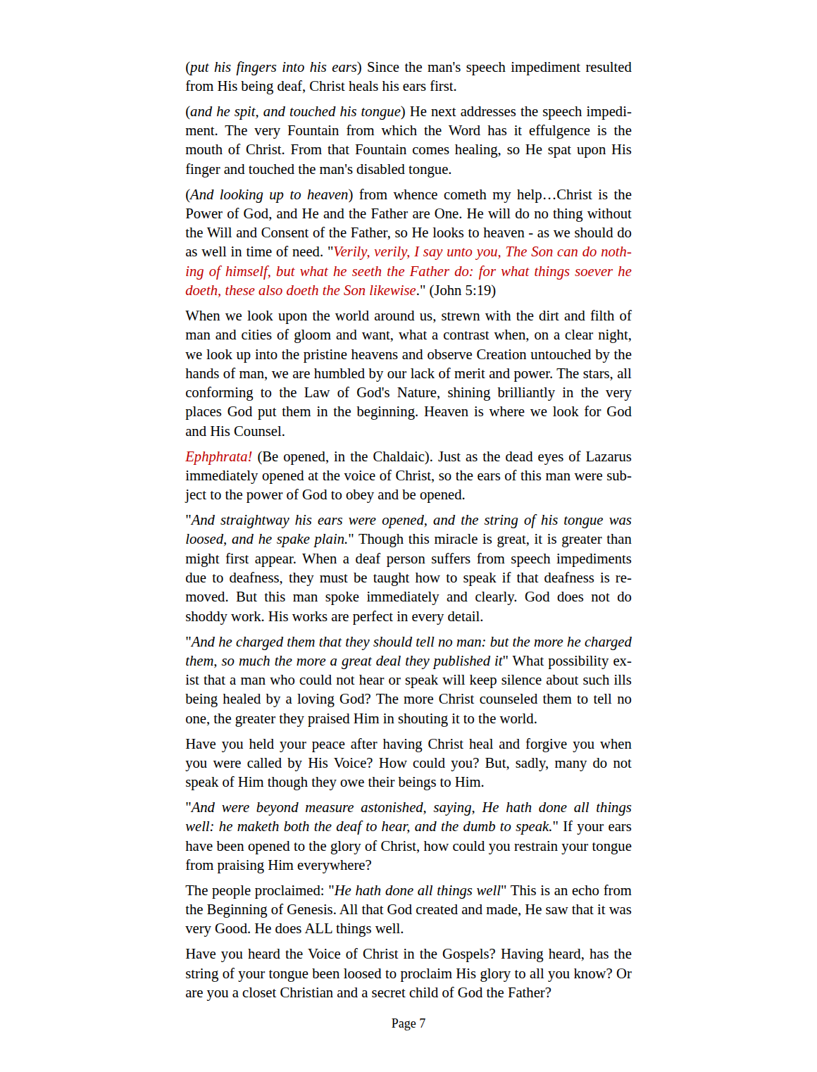(put his fingers into his ears) Since the man's speech impediment resulted from His being deaf, Christ heals his ears first.
(and he spit, and touched his tongue) He next addresses the speech impediment. The very Fountain from which the Word has it effulgence is the mouth of Christ. From that Fountain comes healing, so He spat upon His finger and touched the man's disabled tongue.
(And looking up to heaven) from whence cometh my help…Christ is the Power of God, and He and the Father are One. He will do no thing without the Will and Consent of the Father, so He looks to heaven - as we should do as well in time of need. "Verily, verily, I say unto you, The Son can do nothing of himself, but what he seeth the Father do: for what things soever he doeth, these also doeth the Son likewise." (John 5:19)
When we look upon the world around us, strewn with the dirt and filth of man and cities of gloom and want, what a contrast when, on a clear night, we look up into the pristine heavens and observe Creation untouched by the hands of man, we are humbled by our lack of merit and power. The stars, all conforming to the Law of God's Nature, shining brilliantly in the very places God put them in the beginning. Heaven is where we look for God and His Counsel.
Ephphrata! (Be opened, in the Chaldaic). Just as the dead eyes of Lazarus immediately opened at the voice of Christ, so the ears of this man were subject to the power of God to obey and be opened.
"And straightway his ears were opened, and the string of his tongue was loosed, and he spake plain." Though this miracle is great, it is greater than might first appear. When a deaf person suffers from speech impediments due to deafness, they must be taught how to speak if that deafness is removed. But this man spoke immediately and clearly. God does not do shoddy work. His works are perfect in every detail.
"And he charged them that they should tell no man: but the more he charged them, so much the more a great deal they published it" What possibility exist that a man who could not hear or speak will keep silence about such ills being healed by a loving God? The more Christ counseled them to tell no one, the greater they praised Him in shouting it to the world.
Have you held your peace after having Christ heal and forgive you when you were called by His Voice? How could you? But, sadly, many do not speak of Him though they owe their beings to Him.
"And were beyond measure astonished, saying, He hath done all things well: he maketh both the deaf to hear, and the dumb to speak." If your ears have been opened to the glory of Christ, how could you restrain your tongue from praising Him everywhere?
The people proclaimed: "He hath done all things well" This is an echo from the Beginning of Genesis. All that God created and made, He saw that it was very Good. He does ALL things well.
Have you heard the Voice of Christ in the Gospels? Having heard, has the string of your tongue been loosed to proclaim His glory to all you know? Or are you a closet Christian and a secret child of God the Father?
Page 7